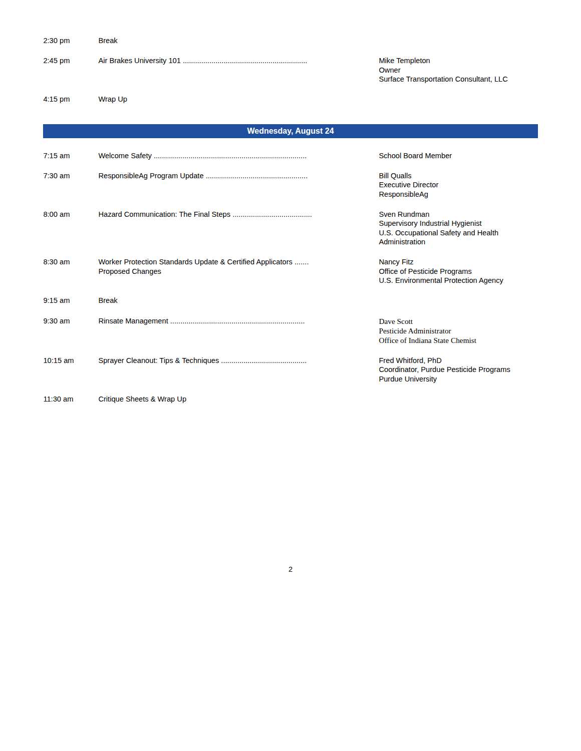| 2:30 pm | Break | |
| 2:45 pm | Air Brakes University 101 ............................................................. | Mike Templeton Owner Surface Transportation Consultant, LLC |
| 4:15 pm | Wrap Up | |
Wednesday, August 24
| 7:15 am | Welcome Safety ........................................................................... | School Board Member |
| 7:30 am | ResponsibleAg Program Update .................................................. | Bill Qualls Executive Director ResponsibleAg |
| 8:00 am | Hazard Communication: The Final Steps ....................................... | Sven Rundman Supervisory Industrial Hygienist U.S. Occupational Safety and Health Administration |
| 8:30 am | Worker Protection Standards Update & Certified Applicators ....... Proposed Changes | Nancy Fitz Office of Pesticide Programs U.S. Environmental Protection Agency |
| 9:15 am | Break | |
| 9:30 am | Rinsate Management .................................................................. | Dave Scott Pesticide Administrator Office of Indiana State Chemist |
| 10:15 am | Sprayer Cleanout: Tips & Techniques .......................................... | Fred Whitford, PhD Coordinator, Purdue Pesticide Programs Purdue University |
| 11:30 am | Critique Sheets & Wrap Up | |
2